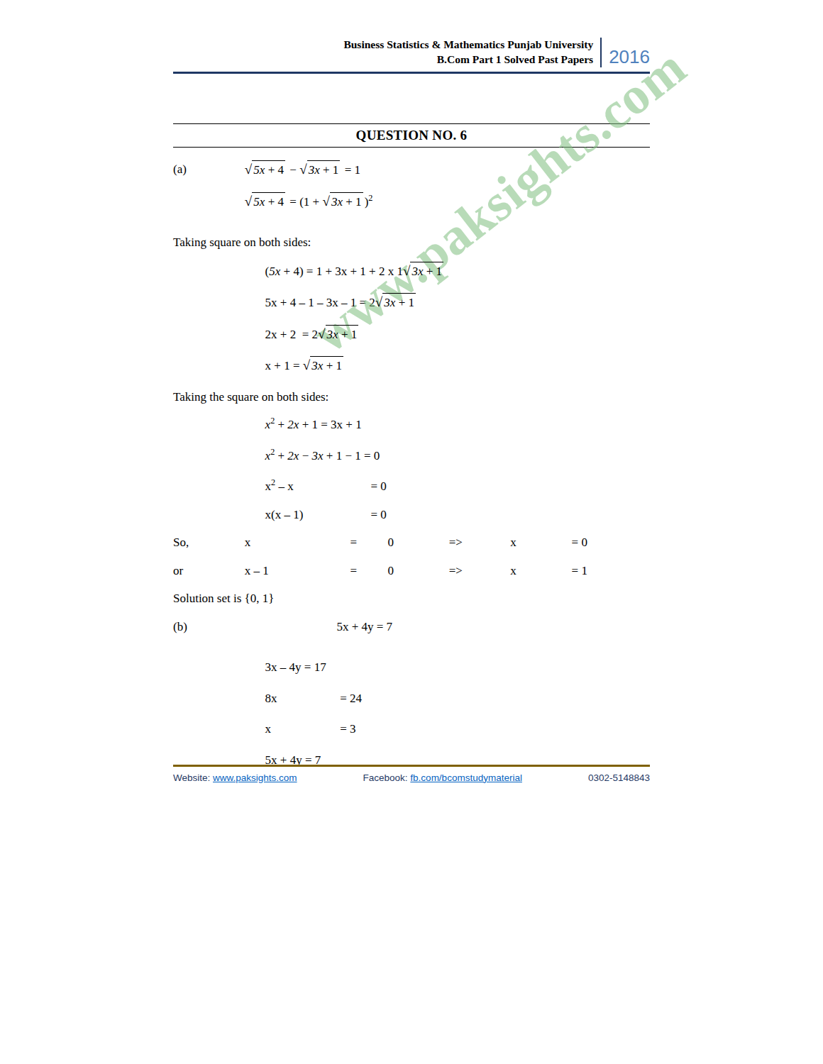Business Statistics & Mathematics Punjab University
B.Com Part 1 Solved Past Papers
2016
www.paksights.com
QUESTION NO. 6
(a)
5x + 4 − 3x + 1 = 1
5x + 4 = (1 + 3x + 1)2
Taking square on both sides:
(5x + 4) = 1 + 3x + 1 + 2 x 13x + 1
5x + 4 – 1 – 3x – 1 = 23x + 1
2x + 2 = 23x + 1
x + 1 = 3x + 1
Taking the square on both sides:
x2 + 2x + 1 = 3x + 1
x2 + 2x − 3x + 1 − 1 = 0
x2 – x
= 0
x(x – 1)
= 0
So,
x
=
0
=>
x
= 0
or
x – 1
=
0
=>
x
= 1
Solution set is {0, 1}
(b)
5x + 4y = 7
3x – 4y = 17
8x= 24
x= 3
5x + 4y = 7
Website: www.paksights.com
Facebook: fb.com/bcomstudymaterial
0302-5148843